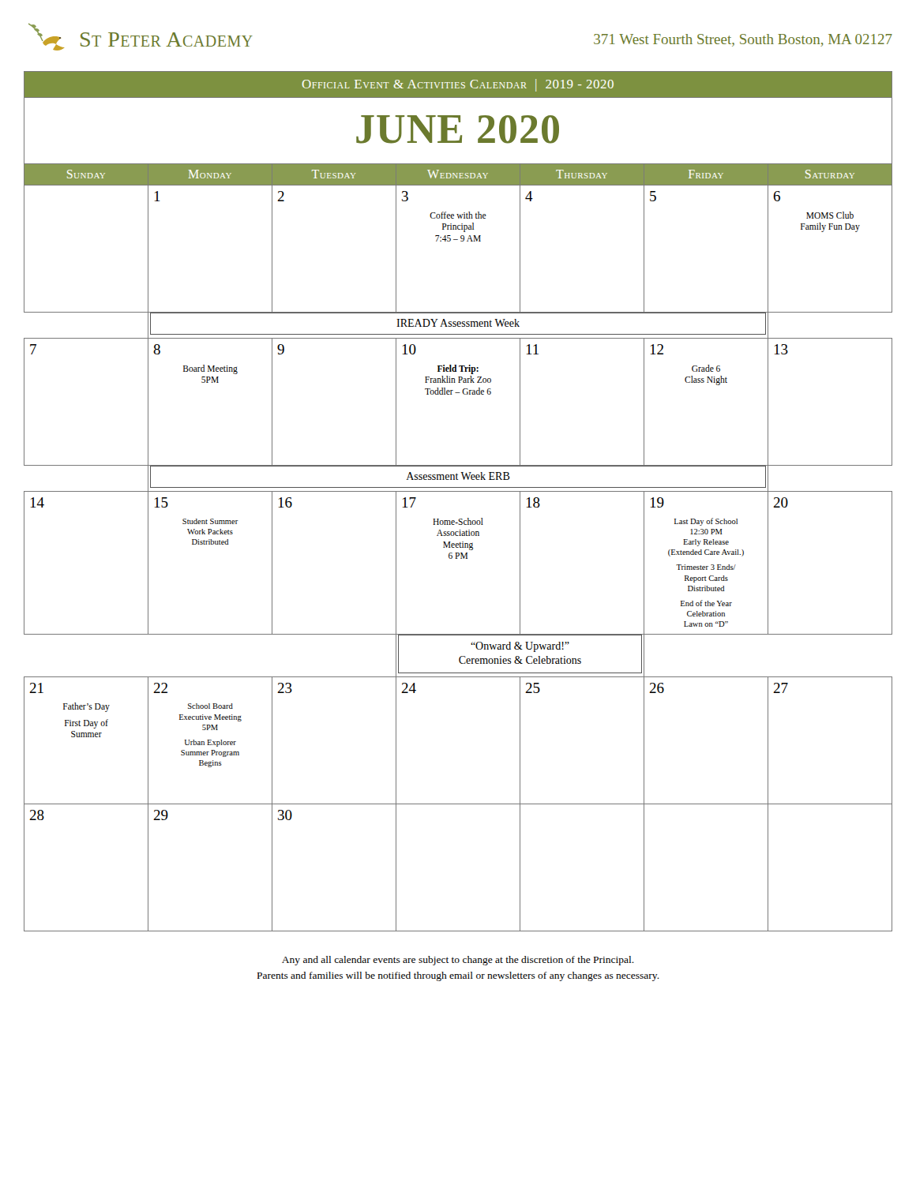St Peter Academy
371 West Fourth Street, South Boston, MA 02127
| Official Event & Activities Calendar / 2019 - 2020 |
| JUNE 2020 |
| Sunday | Monday | Tuesday | Wednesday | Thursday | Friday | Saturday |
| | 1 | 2 | 3 Coffee with the Principal 7:45 – 9 AM | 4 | 5 | 6 MOMS Club Family Fun Day |
| | IREADY Assessment Week | |
| 7 | 8 Board Meeting 5PM | 9 | 10 Field Trip: Franklin Park Zoo Toddler – Grade 6 | 11 | 12 Grade 6 Class Night | 13 |
| | Assessment Week ERB | |
| 14 | 15 Student Summer Work Packets Distributed | 16 | 17 Home-School Association Meeting 6 PM | 18 | 19 Last Day of School 12:30 PM Early Release (Extended Care Avail.) Trimester 3 Ends/ Report Cards Distributed End of the Year Celebration Lawn on “D” | 20 |
| | | | “Onward & Upward!” Ceremonies & Celebrations | | |
| 21 Father’s Day First Day of Summer | 22 School Board Executive Meeting 5PM Urban Explorer Summer Program Begins | 23 | 24 | 25 | 26 | 27 |
| 28 | 29 | 30 | | | | |
Any and all calendar events are subject to change at the discretion of the Principal.
Parents and families will be notified through email or newsletters of any changes as necessary.